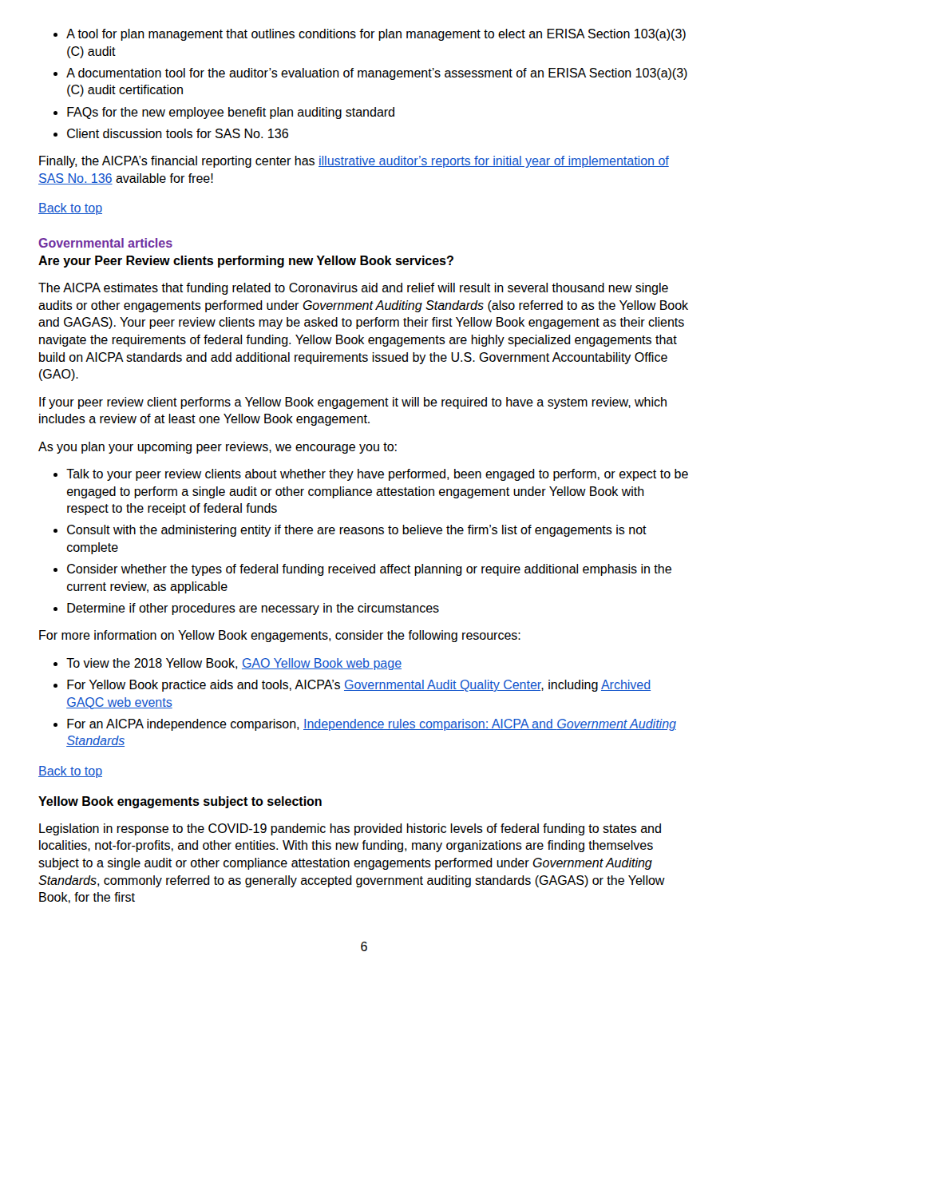A tool for plan management that outlines conditions for plan management to elect an ERISA Section 103(a)(3)(C) audit
A documentation tool for the auditor’s evaluation of management’s assessment of an ERISA Section 103(a)(3)(C) audit certification
FAQs for the new employee benefit plan auditing standard
Client discussion tools for SAS No. 136
Finally, the AICPA’s financial reporting center has illustrative auditor’s reports for initial year of implementation of SAS No. 136 available for free!
Back to top
Governmental articles
Are your Peer Review clients performing new Yellow Book services?
The AICPA estimates that funding related to Coronavirus aid and relief will result in several thousand new single audits or other engagements performed under Government Auditing Standards (also referred to as the Yellow Book and GAGAS). Your peer review clients may be asked to perform their first Yellow Book engagement as their clients navigate the requirements of federal funding. Yellow Book engagements are highly specialized engagements that build on AICPA standards and add additional requirements issued by the U.S. Government Accountability Office (GAO).
If your peer review client performs a Yellow Book engagement it will be required to have a system review, which includes a review of at least one Yellow Book engagement.
As you plan your upcoming peer reviews, we encourage you to:
Talk to your peer review clients about whether they have performed, been engaged to perform, or expect to be engaged to perform a single audit or other compliance attestation engagement under Yellow Book with respect to the receipt of federal funds
Consult with the administering entity if there are reasons to believe the firm’s list of engagements is not complete
Consider whether the types of federal funding received affect planning or require additional emphasis in the current review, as applicable
Determine if other procedures are necessary in the circumstances
For more information on Yellow Book engagements, consider the following resources:
To view the 2018 Yellow Book, GAO Yellow Book web page
For Yellow Book practice aids and tools, AICPA’s Governmental Audit Quality Center, including Archived GAQC web events
For an AICPA independence comparison, Independence rules comparison: AICPA and Government Auditing Standards
Back to top
Yellow Book engagements subject to selection
Legislation in response to the COVID-19 pandemic has provided historic levels of federal funding to states and localities, not-for-profits, and other entities. With this new funding, many organizations are finding themselves subject to a single audit or other compliance attestation engagements performed under Government Auditing Standards, commonly referred to as generally accepted government auditing standards (GAGAS) or the Yellow Book, for the first
6